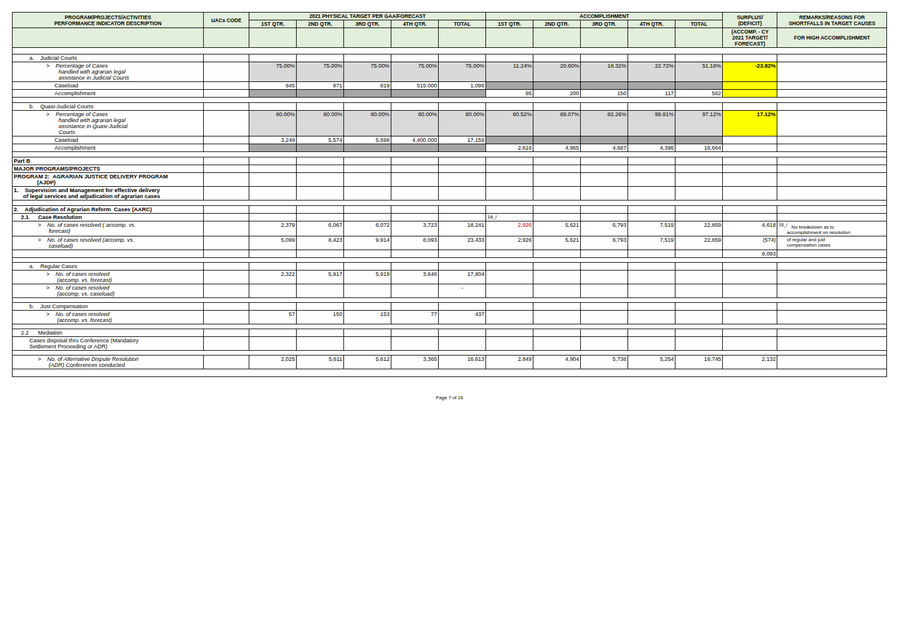| PROGRAM/PROJECTS/ACTIVITIES PERFORMANCE INDICATOR DESCRIPTION | UACs CODE | 2021 PHYSICAL TARGET PER GAA/FORECAST | ACCOMPLISHMENT | SURPLUS/ (DEFICIT) | REMARKS/REASONS FOR SHORTFALLS IN TARGET CAUSES |
| --- | --- | --- | --- | --- | --- |
| 1ST QTR. | 2ND QTR. | 3RD QTR. | 4TH QTR. | TOTAL | 1ST QTR. | 2ND QTR. | 3RD QTR. | 4TH QTR. | TOTAL |
| | | | | | | | | | | | | (ACCOMP. - CY 2021 TARGET/ FORECAST) | FOR HIGH ACCOMPLISHMENT |
| a. Judicial Courts | | | | | | | | | | | | | |
| > Percentage of Cases handled with agrarian legal assistance in Judicial Courts | | 75.00% | 75.00% | 75.00% | 75.00% | 75.00% | 11.24% | 20.60% | 18.32% | 22.72% | 51.18% | -23.82% | |
| Caseload | | 845 | 971 | 819 | 515.000 | 1,098 | | | | | | | |
| Accomplishment | | | | | | | 95 | 200 | 150 | 117 | 562 | | |
| b. Quasi-Judicial Courts | | | | | | | | | | | | | |
| > Percentage of Cases handled with agrarian legal assistance in Quasi-Judicial Courts | | 80.00% | 80.00% | 80.00% | 80.00% | 80.00% | 80.52% | 89.07% | 82.26% | 99.91% | 97.12% | 17.12% | |
| Caseload | | 3,249 | 5,574 | 5,698 | 4,400.000 | 17,159 | | | | | | | |
| Accomplishment | | | | | | | 2,616 | 4,965 | 4,687 | 4,396 | 16,664 | | |
| Part B | | | | | | | | | | | | | |
| MAJOR PROGRAMS/PROJECTS | | | | | | | | | | | | | |
| PROGRAM 2: AGRARIAN JUSTICE DELIVERY PROGRAM (AJDP) | | | | | | | | | | | | | |
| 1. Supervision and Management for effective delivery of legal services and adjudication of agrarian cases | | | | | | | | | | | | | |
| 2. Adjudication of Agrarian Reform Cases (AARC) | | | | | | | | | | | | | |
| 2.1 Case Resolution | | | | | | | 18_/ | | | | | | |
| > No. of cases resolved ( accomp. vs. forecast) | | 2,379 | 6,067 | 6,072 | 3,723 | 18,241 | 2,926 | 5,621 | 6,793 | 7,519 | 22,859 | 4,618 | 18_/ No breakdown as to accomplishment on resolution |
| > No. of cases resolved (accomp. vs. caseload) | | 5,099 | 8,423 | 9,914 | 8,093 | 23,433 | 2,926 | 5,621 | 6,793 | 7,519 | 22,859 | (574) | of regular and just compensation cases |
| | | | | | | | | | | | | 8,093 | |
| a. Regular Cases | | | | | | | | | | | | | |
| > No. of cases resolved (accomp. vs. forecast) | | 2,322 | 5,917 | 5,919 | 3,646 | 17,804 | | | | | | | |
| > No. of cases resolved (accomp. vs. caseload) | | | | | | - | | | | | | | |
| b. Just Compensation | | | | | | | | | | | | | |
| > No. of cases resolved (accomp. vs. forecast) | | 57 | 150 | 153 | 77 | 437 | | | | | | | |
| 2.2 Mediation | | | | | | | | | | | | | |
| Cases disposal thru Conference (Mandatory Settlement Proceeding or ADR) | | | | | | | | | | | | | |
| > No. of Alternative Dispute Resolution (ADR) Conferences conducted | | 2,025 | 5,611 | 5,612 | 3,365 | 16,613 | 2,849 | 4,904 | 5,738 | 5,254 | 18,745 | 2,132 | |
Page 7 of 16